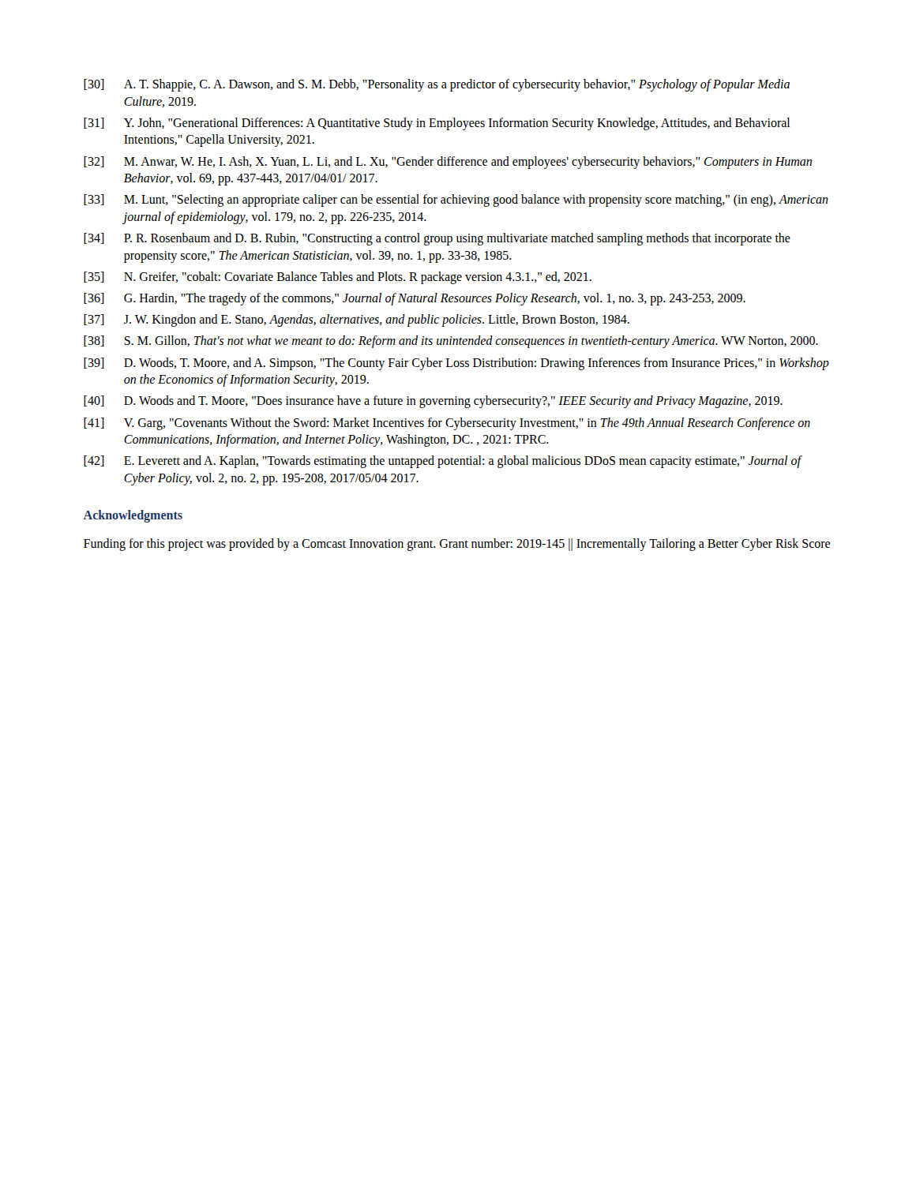[30] A. T. Shappie, C. A. Dawson, and S. M. Debb, "Personality as a predictor of cybersecurity behavior," Psychology of Popular Media Culture, 2019.
[31] Y. John, "Generational Differences: A Quantitative Study in Employees Information Security Knowledge, Attitudes, and Behavioral Intentions," Capella University, 2021.
[32] M. Anwar, W. He, I. Ash, X. Yuan, L. Li, and L. Xu, "Gender difference and employees' cybersecurity behaviors," Computers in Human Behavior, vol. 69, pp. 437-443, 2017/04/01/ 2017.
[33] M. Lunt, "Selecting an appropriate caliper can be essential for achieving good balance with propensity score matching," (in eng), American journal of epidemiology, vol. 179, no. 2, pp. 226-235, 2014.
[34] P. R. Rosenbaum and D. B. Rubin, "Constructing a control group using multivariate matched sampling methods that incorporate the propensity score," The American Statistician, vol. 39, no. 1, pp. 33-38, 1985.
[35] N. Greifer, "cobalt: Covariate Balance Tables and Plots. R package version 4.3.1.," ed, 2021.
[36] G. Hardin, "The tragedy of the commons," Journal of Natural Resources Policy Research, vol. 1, no. 3, pp. 243-253, 2009.
[37] J. W. Kingdon and E. Stano, Agendas, alternatives, and public policies. Little, Brown Boston, 1984.
[38] S. M. Gillon, That's not what we meant to do: Reform and its unintended consequences in twentieth-century America. WW Norton, 2000.
[39] D. Woods, T. Moore, and A. Simpson, "The County Fair Cyber Loss Distribution: Drawing Inferences from Insurance Prices," in Workshop on the Economics of Information Security, 2019.
[40] D. Woods and T. Moore, "Does insurance have a future in governing cybersecurity?," IEEE Security and Privacy Magazine, 2019.
[41] V. Garg, "Covenants Without the Sword: Market Incentives for Cybersecurity Investment," in The 49th Annual Research Conference on Communications, Information, and Internet Policy, Washington, DC. , 2021: TPRC.
[42] E. Leverett and A. Kaplan, "Towards estimating the untapped potential: a global malicious DDoS mean capacity estimate," Journal of Cyber Policy, vol. 2, no. 2, pp. 195-208, 2017/05/04 2017.
Acknowledgments
Funding for this project was provided by a Comcast Innovation grant. Grant number: 2019-145 || Incrementally Tailoring a Better Cyber Risk Score